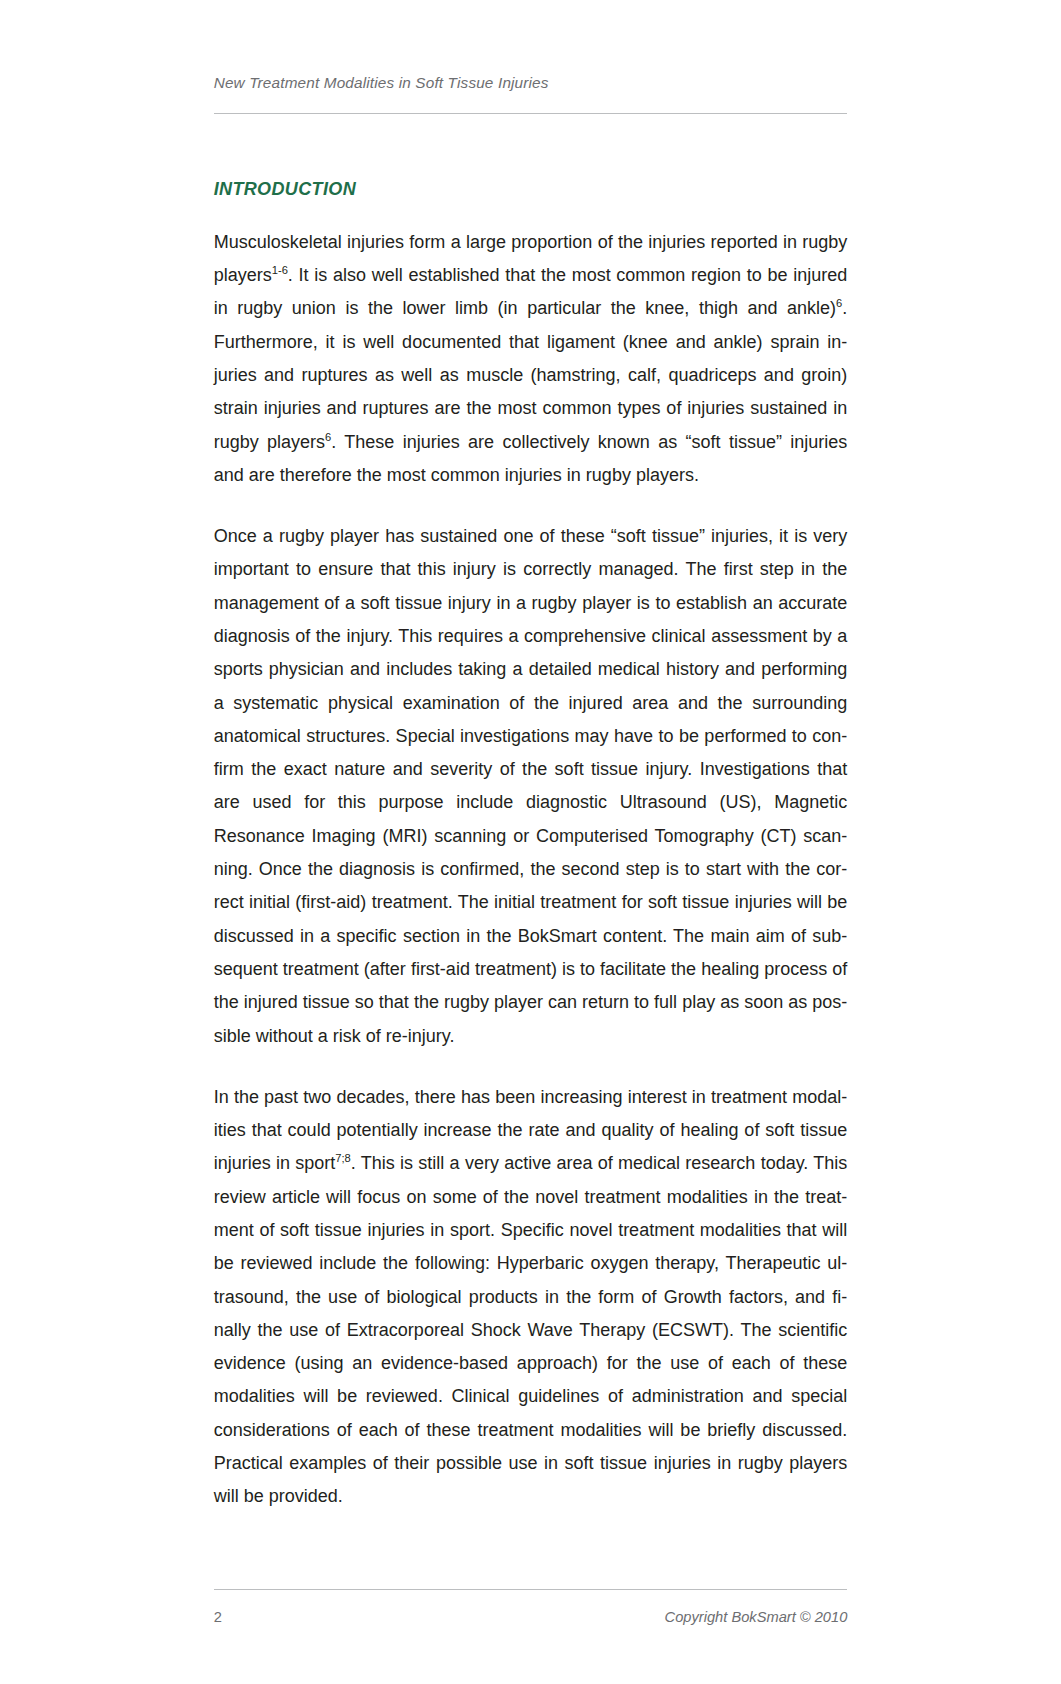New Treatment Modalities in Soft Tissue Injuries
INTRODUCTION
Musculoskeletal injuries form a large proportion of the injuries reported in rugby players1-6. It is also well established that the most common region to be injured in rugby union is the lower limb (in particular the knee, thigh and ankle)6. Furthermore, it is well documented that ligament (knee and ankle) sprain injuries and ruptures as well as muscle (hamstring, calf, quadriceps and groin) strain injuries and ruptures are the most common types of injuries sustained in rugby players6. These injuries are collectively known as “soft tissue” injuries and are therefore the most common injuries in rugby players.
Once a rugby player has sustained one of these “soft tissue” injuries, it is very important to ensure that this injury is correctly managed. The first step in the management of a soft tissue injury in a rugby player is to establish an accurate diagnosis of the injury. This requires a comprehensive clinical assessment by a sports physician and includes taking a detailed medical history and performing a systematic physical examination of the injured area and the surrounding anatomical structures. Special investigations may have to be performed to confirm the exact nature and severity of the soft tissue injury. Investigations that are used for this purpose include diagnostic Ultrasound (US), Magnetic Resonance Imaging (MRI) scanning or Computerised Tomography (CT) scanning. Once the diagnosis is confirmed, the second step is to start with the correct initial (first-aid) treatment. The initial treatment for soft tissue injuries will be discussed in a specific section in the BokSmart content. The main aim of subsequent treatment (after first-aid treatment) is to facilitate the healing process of the injured tissue so that the rugby player can return to full play as soon as possible without a risk of re-injury.
In the past two decades, there has been increasing interest in treatment modalities that could potentially increase the rate and quality of healing of soft tissue injuries in sport7;8. This is still a very active area of medical research today. This review article will focus on some of the novel treatment modalities in the treatment of soft tissue injuries in sport. Specific novel treatment modalities that will be reviewed include the following: Hyperbaric oxygen therapy, Therapeutic ultrasound, the use of biological products in the form of Growth factors, and finally the use of Extracorporeal Shock Wave Therapy (ECSWT). The scientific evidence (using an evidence-based approach) for the use of each of these modalities will be reviewed. Clinical guidelines of administration and special considerations of each of these treatment modalities will be briefly discussed. Practical examples of their possible use in soft tissue injuries in rugby players will be provided.
2 Copyright BokSmart © 2010